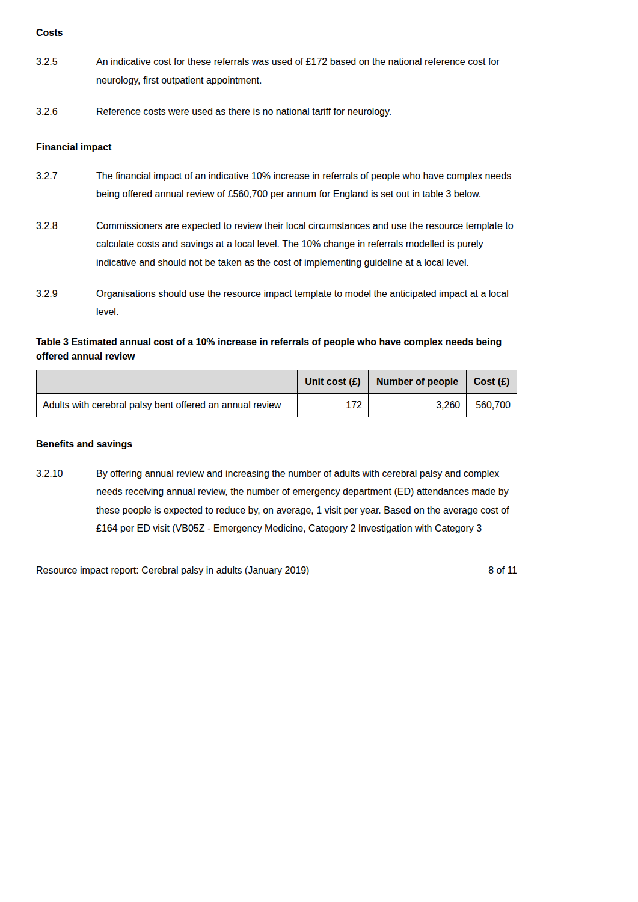Costs
3.2.5
An indicative cost for these referrals was used of £172 based on the national reference cost for neurology, first outpatient appointment.
3.2.6
Reference costs were used as there is no national tariff for neurology.
Financial impact
3.2.7
The financial impact of an indicative 10% increase in referrals of people who have complex needs being offered annual review of £560,700 per annum for England is set out in table 3 below.
3.2.8
Commissioners are expected to review their local circumstances and use the resource template to calculate costs and savings at a local level. The 10% change in referrals modelled is purely indicative and should not be taken as the cost of implementing guideline at a local level.
3.2.9
Organisations should use the resource impact template to model the anticipated impact at a local level.
Table 3 Estimated annual cost of a 10% increase in referrals of people who have complex needs being offered annual review
| | Unit cost (£) | Number of people | Cost (£) |
| --- | --- | --- | --- |
| Adults with cerebral palsy bent offered an annual review | 172 | 3,260 | 560,700 |
Benefits and savings
3.2.10
By offering annual review and increasing the number of adults with cerebral palsy and complex needs receiving annual review, the number of emergency department (ED) attendances made by these people is expected to reduce by, on average, 1 visit per year. Based on the average cost of £164 per ED visit (VB05Z - Emergency Medicine, Category 2 Investigation with Category 3
Resource impact report: Cerebral palsy in adults (January 2019)
8 of 11